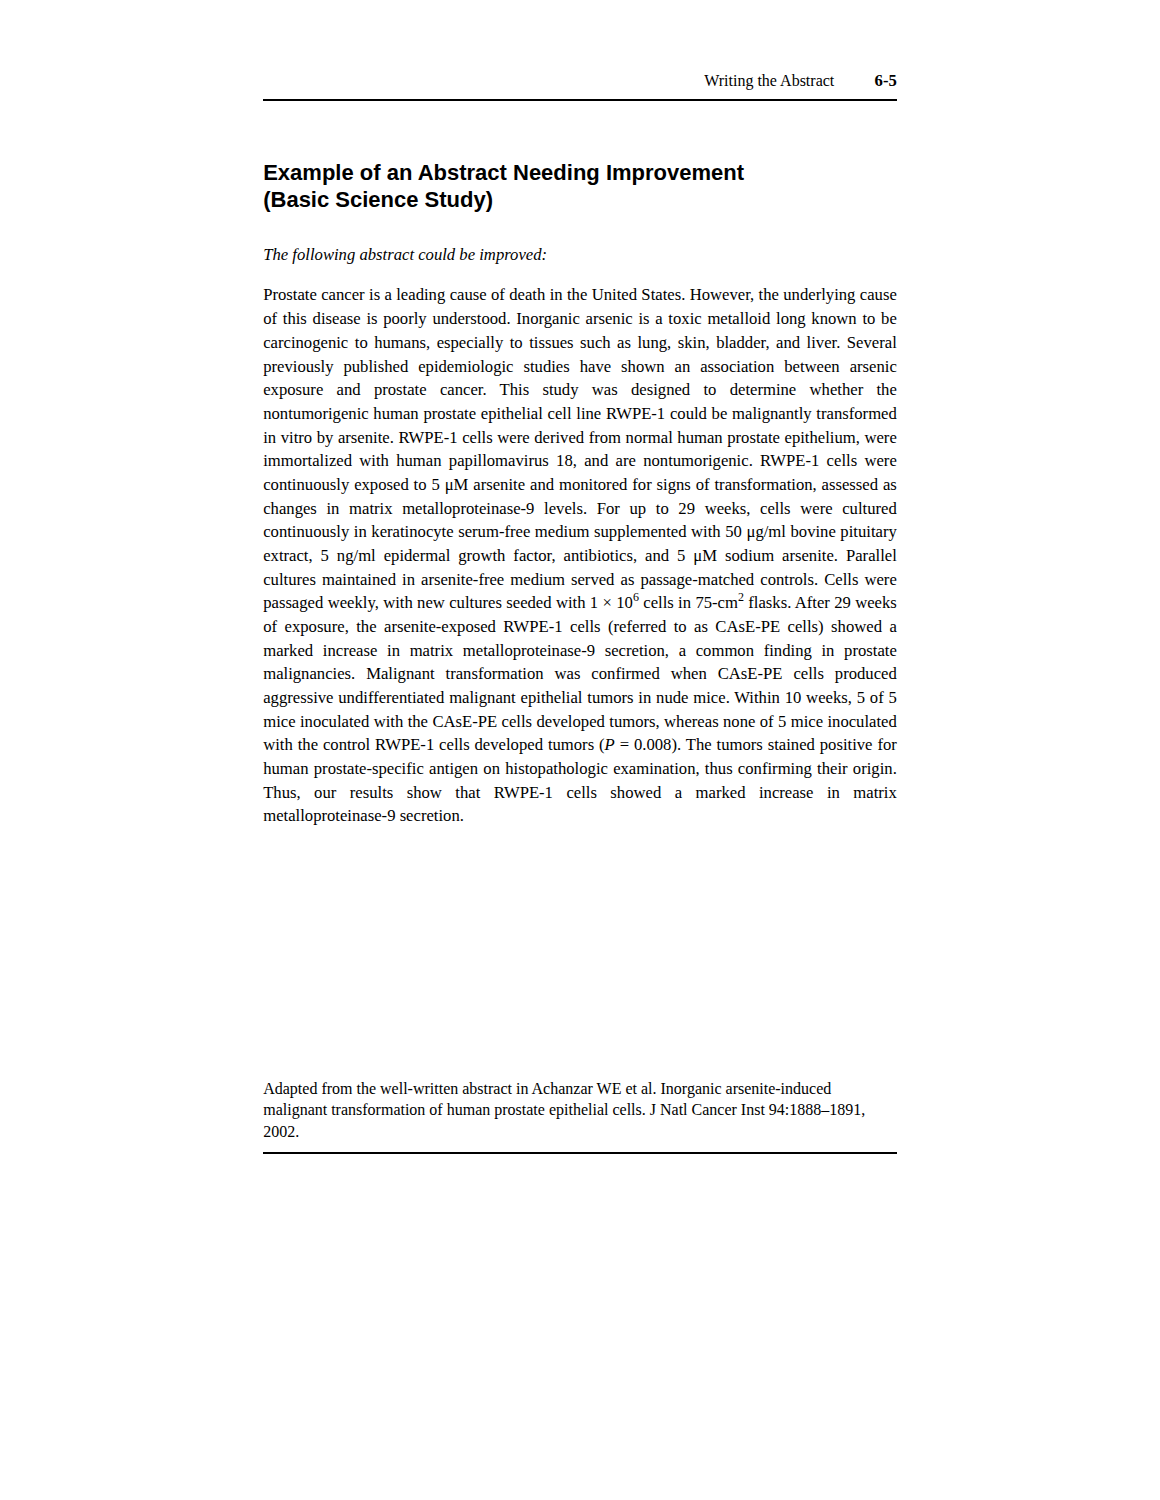Writing the Abstract 6-5
Example of an Abstract Needing Improvement
(Basic Science Study)
The following abstract could be improved:
Prostate cancer is a leading cause of death in the United States. However, the underlying cause of this disease is poorly understood. Inorganic arsenic is a toxic metalloid long known to be carcinogenic to humans, especially to tissues such as lung, skin, bladder, and liver. Several previously published epidemiologic studies have shown an association between arsenic exposure and prostate cancer. This study was designed to determine whether the nontumorigenic human prostate epithelial cell line RWPE-1 could be malignantly transformed in vitro by arsenite. RWPE-1 cells were derived from normal human prostate epithelium, were immortalized with human papillomavirus 18, and are nontumorigenic. RWPE-1 cells were continuously exposed to 5 μ M arsenite and monitored for signs of transformation, assessed as changes in matrix metalloproteinase-9 levels. For up to 29 weeks, cells were cultured continuously in keratinocyte serum-free medium supplemented with 50 μg/ml bovine pituitary extract, 5 ng/ml epidermal growth factor, antibiotics, and 5 μ M sodium arsenite. Parallel cultures maintained in arsenite-free medium served as passage-matched controls. Cells were passaged weekly, with new cultures seeded with 1 × 106 cells in 75-cm2 flasks. After 29 weeks of exposure, the arsenite-exposed RWPE-1 cells (referred to as CAsE-PE cells) showed a marked increase in matrix metalloproteinase-9 secretion, a common finding in prostate malignancies. Malignant transformation was confirmed when CAsE-PE cells produced aggressive undifferentiated malignant epithelial tumors in nude mice. Within 10 weeks, 5 of 5 mice inoculated with the CAsE-PE cells developed tumors, whereas none of 5 mice inoculated with the control RWPE-1 cells developed tumors (P = 0.008). The tumors stained positive for human prostate-specific antigen on histopathologic examination, thus confirming their origin. Thus, our results show that RWPE-1 cells showed a marked increase in matrix metalloproteinase-9 secretion.
Adapted from the well-written abstract in Achanzar WE et al. Inorganic arsenite-induced malignant transformation of human prostate epithelial cells. J Natl Cancer Inst 94:1888–1891, 2002.